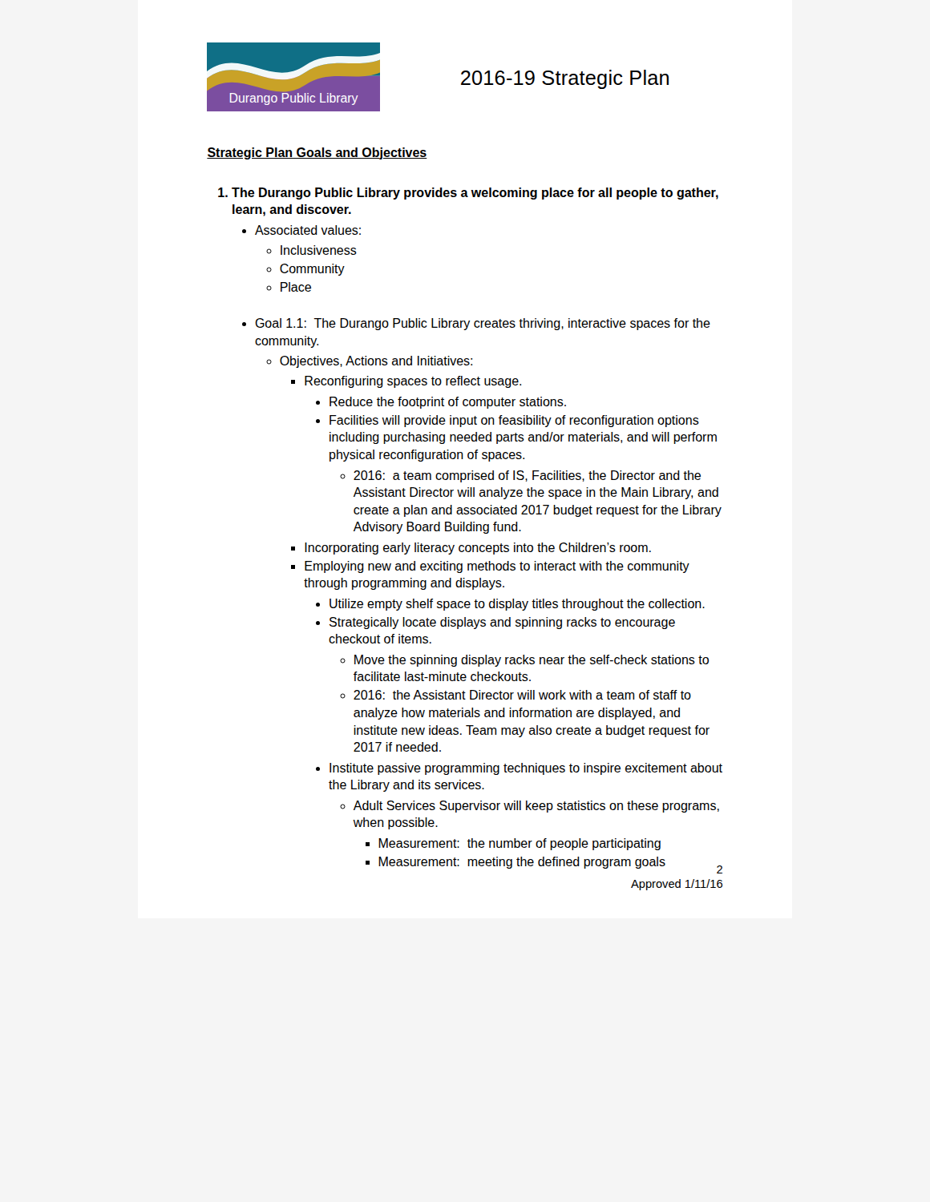Durango Public Library
2016-19 Strategic Plan
Strategic Plan Goals and Objectives
The Durango Public Library provides a welcoming place for all people to gather, learn, and discover.
Associated values:
Inclusiveness
Community
Place
Goal 1.1: The Durango Public Library creates thriving, interactive spaces for the community.
Objectives, Actions and Initiatives:
Reconfiguring spaces to reflect usage.
Reduce the footprint of computer stations.
Facilities will provide input on feasibility of reconfiguration options including purchasing needed parts and/or materials, and will perform physical reconfiguration of spaces.
2016: a team comprised of IS, Facilities, the Director and the Assistant Director will analyze the space in the Main Library, and create a plan and associated 2017 budget request for the Library Advisory Board Building fund.
Incorporating early literacy concepts into the Children’s room.
Employing new and exciting methods to interact with the community through programming and displays.
Utilize empty shelf space to display titles throughout the collection.
Strategically locate displays and spinning racks to encourage checkout of items.
Move the spinning display racks near the self-check stations to facilitate last-minute checkouts.
2016: the Assistant Director will work with a team of staff to analyze how materials and information are displayed, and institute new ideas. Team may also create a budget request for 2017 if needed.
Institute passive programming techniques to inspire excitement about the Library and its services.
Adult Services Supervisor will keep statistics on these programs, when possible.
Measurement: the number of people participating
Measurement: meeting the defined program goals
2
Approved 1/11/16